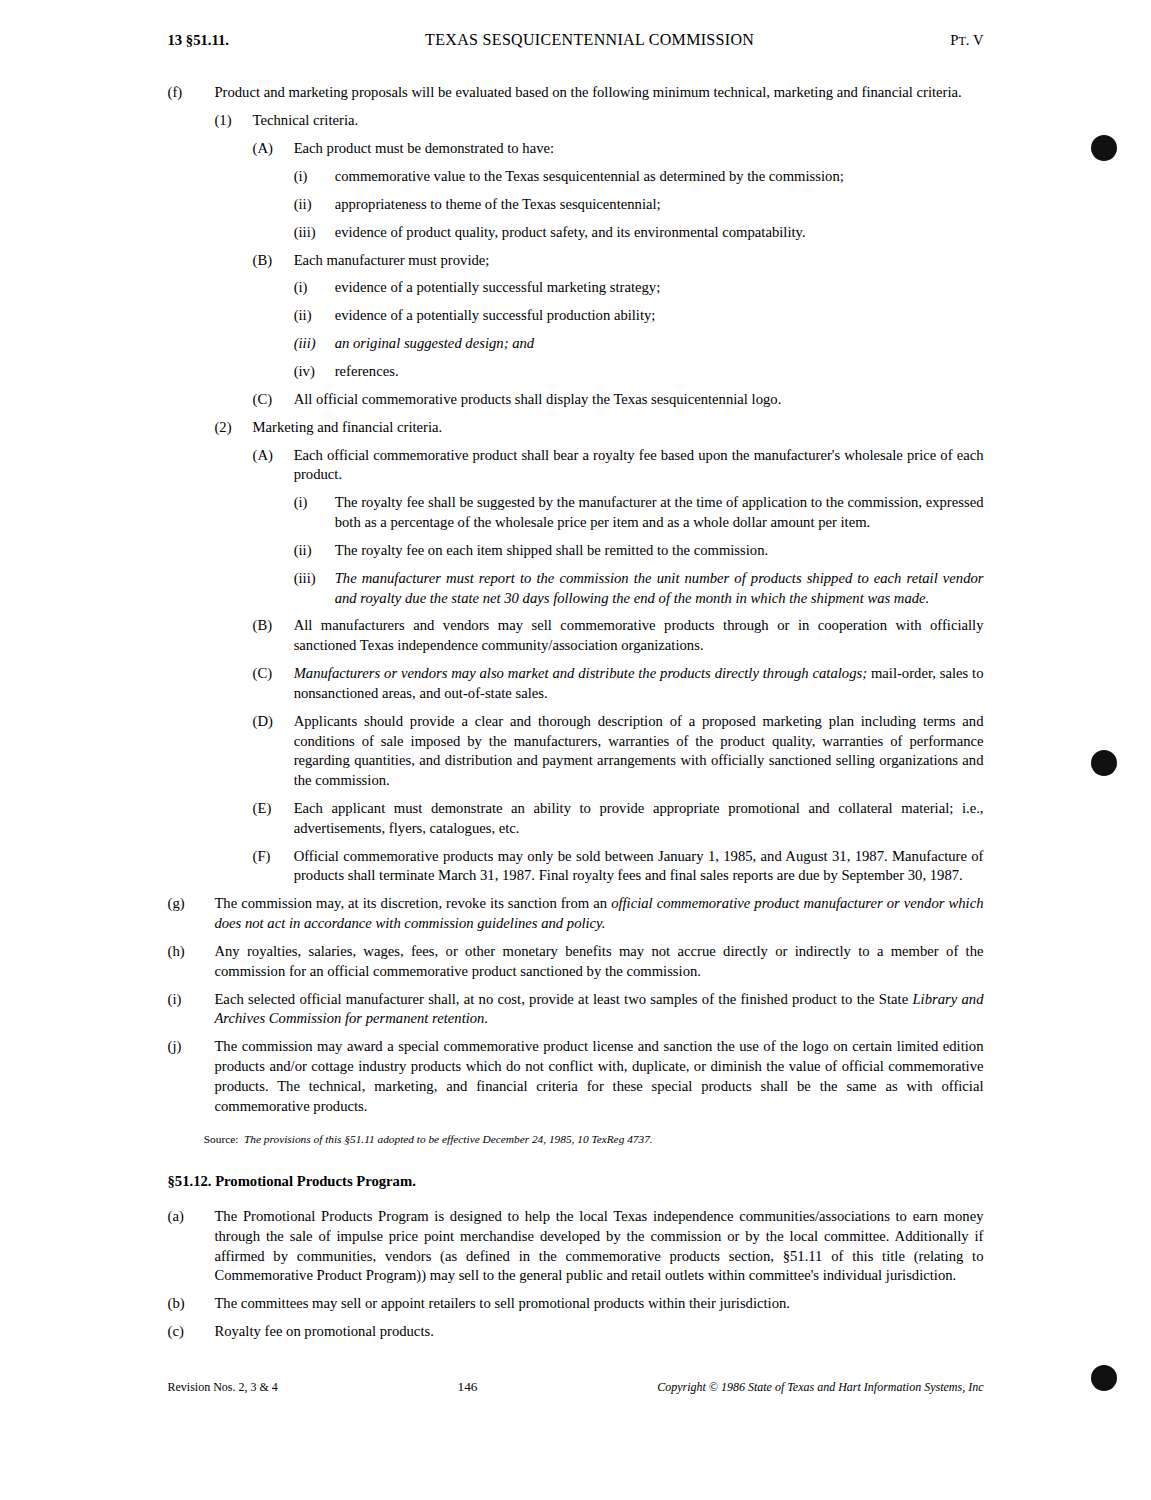13 §51.11.
TEXAS SESQUICENTENNIAL COMMISSION
PT. V
(f)
Product and marketing proposals will be evaluated based on the following minimum technical, marketing and financial criteria.
(1)
Technical criteria.
(A)
Each product must be demonstrated to have:
(i)
commemorative value to the Texas sesquicentennial as determined by the commission;
(ii)
appropriateness to theme of the Texas sesquicentennial;
(iii)
evidence of product quality, product safety, and its environmental compatability.
(B)
Each manufacturer must provide;
(i)
evidence of a potentially successful marketing strategy;
(ii)
evidence of a potentially successful production ability;
(iii)
an original suggested design; and
(iv)
references.
(C)
All official commemorative products shall display the Texas sesquicentennial logo.
(2)
Marketing and financial criteria.
(A)
Each official commemorative product shall bear a royalty fee based upon the manufacturer's wholesale price of each product.
(i)
The royalty fee shall be suggested by the manufacturer at the time of application to the commission, expressed both as a percentage of the wholesale price per item and as a whole dollar amount per item.
(ii)
The royalty fee on each item shipped shall be remitted to the commission.
(iii)
The manufacturer must report to the commission the unit number of products shipped to each retail vendor and royalty due the state net 30 days following the end of the month in which the shipment was made.
(B)
All manufacturers and vendors may sell commemorative products through or in cooperation with officially sanctioned Texas independence community/association organizations.
(C)
Manufacturers or vendors may also market and distribute the products directly through catalogs; mail-order, sales to nonsanctioned areas, and out-of-state sales.
(D)
Applicants should provide a clear and thorough description of a proposed marketing plan including terms and conditions of sale imposed by the manufacturers, warranties of the product quality, warranties of performance regarding quantities, and distribution and payment arrangements with officially sanctioned selling organizations and the commission.
(E)
Each applicant must demonstrate an ability to provide appropriate promotional and collateral material; i.e., advertisements, flyers, catalogues, etc.
(F)
Official commemorative products may only be sold between January 1, 1985, and August 31, 1987. Manufacture of products shall terminate March 31, 1987. Final royalty fees and final sales reports are due by September 30, 1987.
(g)
The commission may, at its discretion, revoke its sanction from an official commemorative product manufacturer or vendor which does not act in accordance with commission guidelines and policy.
(h)
Any royalties, salaries, wages, fees, or other monetary benefits may not accrue directly or indirectly to a member of the commission for an official commemorative product sanctioned by the commission.
(i)
Each selected official manufacturer shall, at no cost, provide at least two samples of the finished product to the State Library and Archives Commission for permanent retention.
(j)
The commission may award a special commemorative product license and sanction the use of the logo on certain limited edition products and/or cottage industry products which do not conflict with, duplicate, or diminish the value of official commemorative products. The technical, marketing, and financial criteria for these special products shall be the same as with official commemorative products.
Source: The provisions of this §51.11 adopted to be effective December 24, 1985, 10 TexReg 4737.
§51.12. Promotional Products Program.
(a)
The Promotional Products Program is designed to help the local Texas independence communities/associations to earn money through the sale of impulse price point merchandise developed by the commission or by the local committee. Additionally if affirmed by communities, vendors (as defined in the commemorative products section, §51.11 of this title (relating to Commemorative Product Program)) may sell to the general public and retail outlets within committee's individual jurisdiction.
(b)
The committees may sell or appoint retailers to sell promotional products within their jurisdiction.
(c)
Royalty fee on promotional products.
Revision Nos. 2, 3 & 4
146
Copyright © 1986 State of Texas and Hart Information Systems, Inc